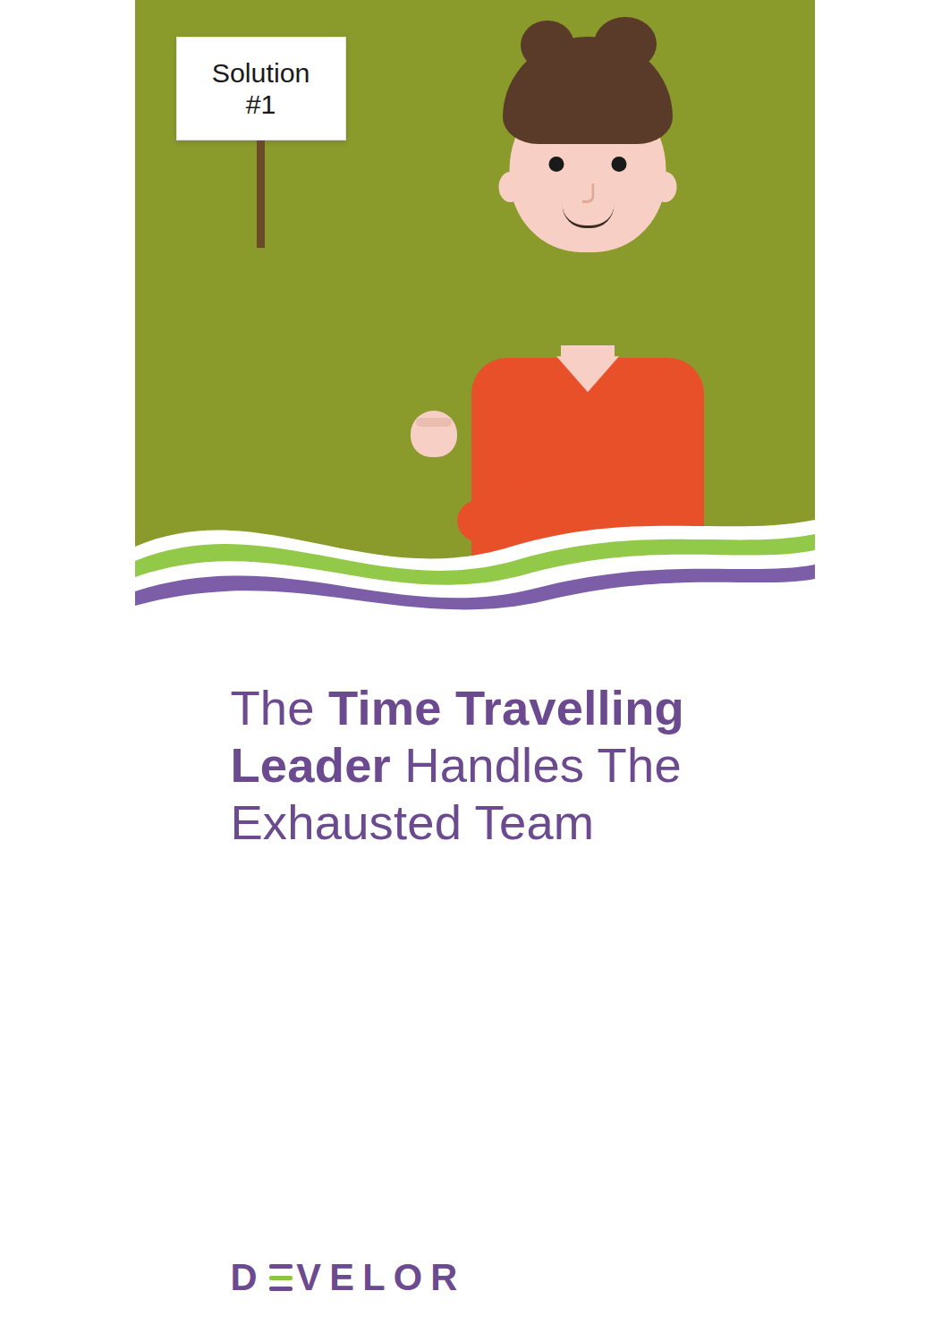Solution
#1
The Time Travelling Leader Handles The Exhausted Team
D VELOR